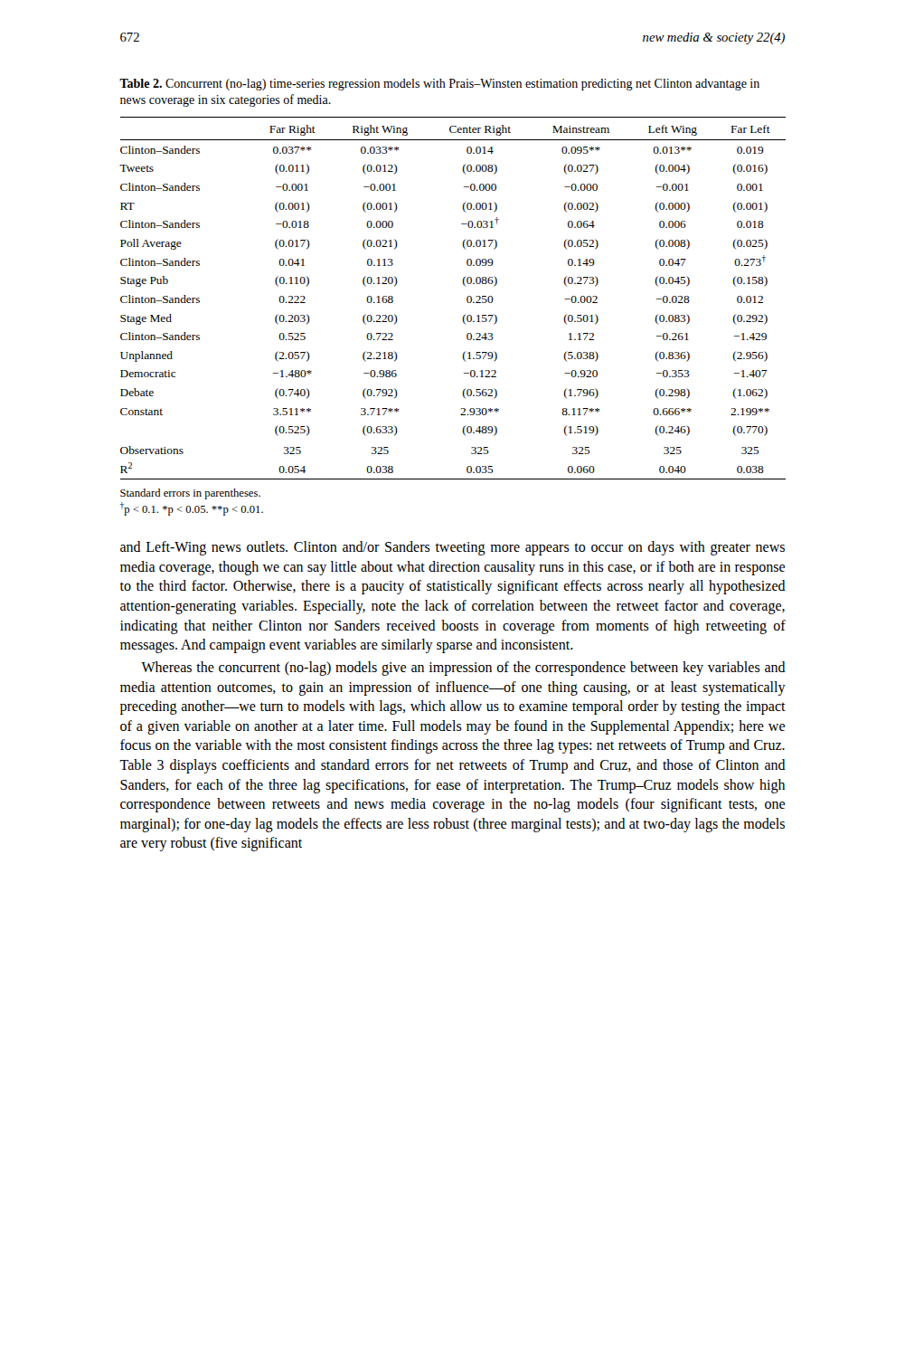672 new media & society 22(4)
Table 2. Concurrent (no-lag) time-series regression models with Prais–Winsten estimation predicting net Clinton advantage in news coverage in six categories of media.
| | Far Right | Right Wing | Center Right | Mainstream | Left Wing | Far Left |
| --- | --- | --- | --- | --- | --- | --- |
| Clinton–Sanders | 0.037** | 0.033** | 0.014 | 0.095** | 0.013** | 0.019 |
| Tweets | (0.011) | (0.012) | (0.008) | (0.027) | (0.004) | (0.016) |
| Clinton–Sanders | −0.001 | −0.001 | −0.000 | −0.000 | −0.001 | 0.001 |
| RT | (0.001) | (0.001) | (0.001) | (0.002) | (0.000) | (0.001) |
| Clinton–Sanders | −0.018 | 0.000 | −0.031 † | 0.064 | 0.006 | 0.018 |
| Poll Average | (0.017) | (0.021) | (0.017) | (0.052) | (0.008) | (0.025) |
| Clinton–Sanders | 0.041 | 0.113 | 0.099 | 0.149 | 0.047 | 0.273 † |
| Stage Pub | (0.110) | (0.120) | (0.086) | (0.273) | (0.045) | (0.158) |
| Clinton–Sanders | 0.222 | 0.168 | 0.250 | −0.002 | −0.028 | 0.012 |
| Stage Med | (0.203) | (0.220) | (0.157) | (0.501) | (0.083) | (0.292) |
| Clinton–Sanders | 0.525 | 0.722 | 0.243 | 1.172 | −0.261 | −1.429 |
| Unplanned | (2.057) | (2.218) | (1.579) | (5.038) | (0.836) | (2.956) |
| Democratic | −1.480* | −0.986 | −0.122 | −0.920 | −0.353 | −1.407 |
| Debate | (0.740) | (0.792) | (0.562) | (1.796) | (0.298) | (1.062) |
| Constant | 3.511** | 3.717** | 2.930** | 8.117** | 0.666** | 2.199** |
| | (0.525) | (0.633) | (0.489) | (1.519) | (0.246) | (0.770) |
| Observations | 325 | 325 | 325 | 325 | 325 | 325 |
| R 2 | 0.054 | 0.038 | 0.035 | 0.060 | 0.040 | 0.038 |
Standard errors in parentheses.
†p < 0.1. *p < 0.05. **p < 0.01.
and Left-Wing news outlets. Clinton and/or Sanders tweeting more appears to occur on days with greater news media coverage, though we can say little about what direction causality runs in this case, or if both are in response to the third factor. Otherwise, there is a paucity of statistically significant effects across nearly all hypothesized attention-generating variables. Especially, note the lack of correlation between the retweet factor and coverage, indicating that neither Clinton nor Sanders received boosts in coverage from moments of high retweeting of messages. And campaign event variables are similarly sparse and inconsistent.
Whereas the concurrent (no-lag) models give an impression of the correspondence between key variables and media attention outcomes, to gain an impression of influence—of one thing causing, or at least systematically preceding another—we turn to models with lags, which allow us to examine temporal order by testing the impact of a given variable on another at a later time. Full models may be found in the Supplemental Appendix; here we focus on the variable with the most consistent findings across the three lag types: net retweets of Trump and Cruz. Table 3 displays coefficients and standard errors for net retweets of Trump and Cruz, and those of Clinton and Sanders, for each of the three lag specifications, for ease of interpretation. The Trump–Cruz models show high correspondence between retweets and news media coverage in the no-lag models (four significant tests, one marginal); for one-day lag models the effects are less robust (three marginal tests); and at two-day lags the models are very robust (five significant